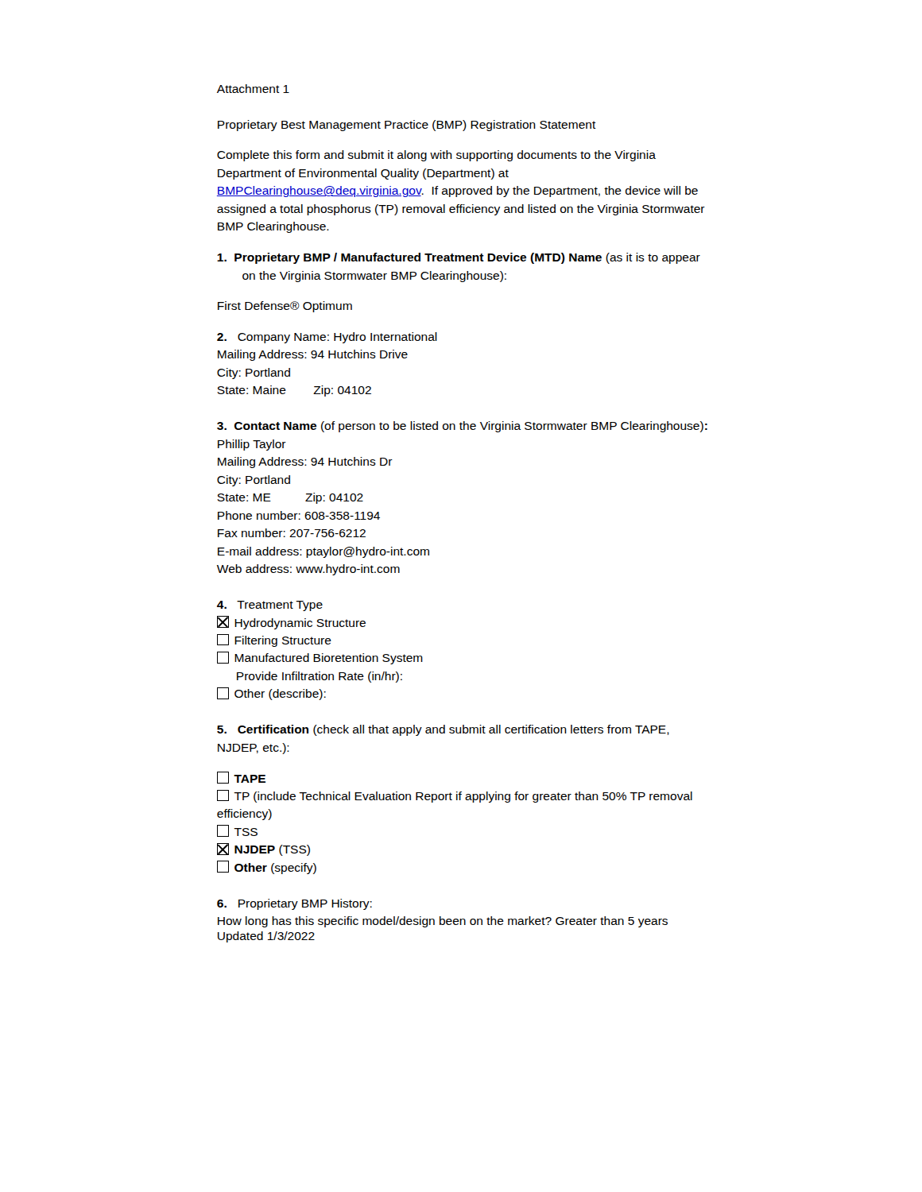Attachment 1
Proprietary Best Management Practice (BMP) Registration Statement
Complete this form and submit it along with supporting documents to the Virginia Department of Environmental Quality (Department) at BMPClearinghouse@deq.virginia.gov. If approved by the Department, the device will be assigned a total phosphorus (TP) removal efficiency and listed on the Virginia Stormwater BMP Clearinghouse.
1. Proprietary BMP / Manufactured Treatment Device (MTD) Name (as it is to appear on the Virginia Stormwater BMP Clearinghouse):
First Defense® Optimum
2. Company Name: Hydro International
Mailing Address: 94 Hutchins Drive
City: Portland
State: Maine Zip: 04102
3. Contact Name (of person to be listed on the Virginia Stormwater BMP Clearinghouse):
Phillip Taylor
Mailing Address: 94 Hutchins Dr
City: Portland
State: ME Zip: 04102
Phone number: 608-358-1194
Fax number: 207-756-6212
E-mail address: ptaylor@hydro-int.com
Web address: www.hydro-int.com
4. Treatment Type
Hydrodynamic Structure
Filtering Structure
Manufactured Bioretention System
Provide Infiltration Rate (in/hr):
Other (describe):
5. Certification (check all that apply and submit all certification letters from TAPE, NJDEP, etc.):
TAPE
TP (include Technical Evaluation Report if applying for greater than 50% TP removal efficiency)
TSS
NJDEP (TSS)
Other (specify)
6. Proprietary BMP History:
How long has this specific model/design been on the market? Greater than 5 years
Updated 1/3/2022